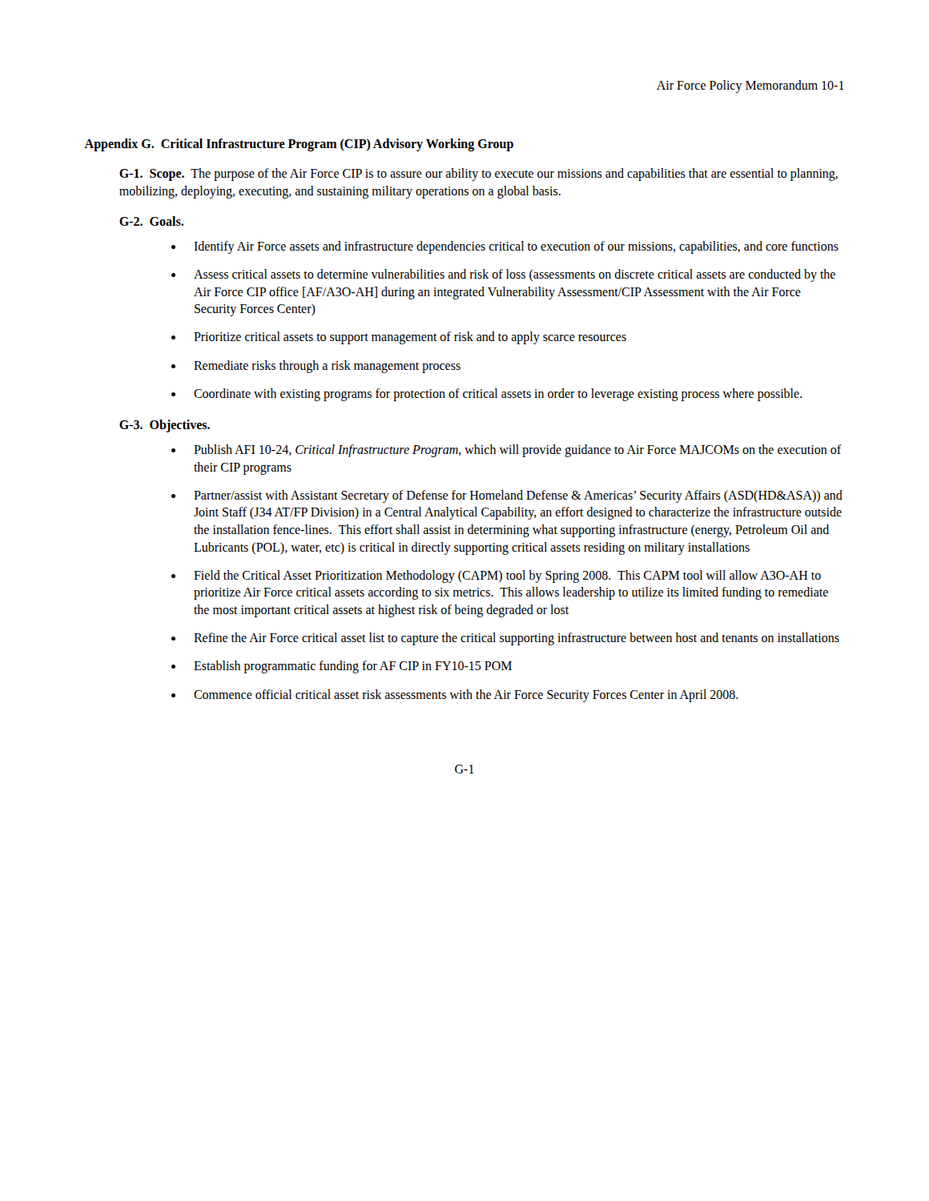Air Force Policy Memorandum 10-1
Appendix G. Critical Infrastructure Program (CIP) Advisory Working Group
G-1. Scope. The purpose of the Air Force CIP is to assure our ability to execute our missions and capabilities that are essential to planning, mobilizing, deploying, executing, and sustaining military operations on a global basis.
G-2. Goals.
Identify Air Force assets and infrastructure dependencies critical to execution of our missions, capabilities, and core functions
Assess critical assets to determine vulnerabilities and risk of loss (assessments on discrete critical assets are conducted by the Air Force CIP office [AF/A3O-AH] during an integrated Vulnerability Assessment/CIP Assessment with the Air Force Security Forces Center)
Prioritize critical assets to support management of risk and to apply scarce resources
Remediate risks through a risk management process
Coordinate with existing programs for protection of critical assets in order to leverage existing process where possible.
G-3. Objectives.
Publish AFI 10-24, Critical Infrastructure Program, which will provide guidance to Air Force MAJCOMs on the execution of their CIP programs
Partner/assist with Assistant Secretary of Defense for Homeland Defense & Americas’ Security Affairs (ASD(HD&ASA)) and Joint Staff (J34 AT/FP Division) in a Central Analytical Capability, an effort designed to characterize the infrastructure outside the installation fence-lines. This effort shall assist in determining what supporting infrastructure (energy, Petroleum Oil and Lubricants (POL), water, etc) is critical in directly supporting critical assets residing on military installations
Field the Critical Asset Prioritization Methodology (CAPM) tool by Spring 2008. This CAPM tool will allow A3O-AH to prioritize Air Force critical assets according to six metrics. This allows leadership to utilize its limited funding to remediate the most important critical assets at highest risk of being degraded or lost
Refine the Air Force critical asset list to capture the critical supporting infrastructure between host and tenants on installations
Establish programmatic funding for AF CIP in FY10-15 POM
Commence official critical asset risk assessments with the Air Force Security Forces Center in April 2008.
G-1